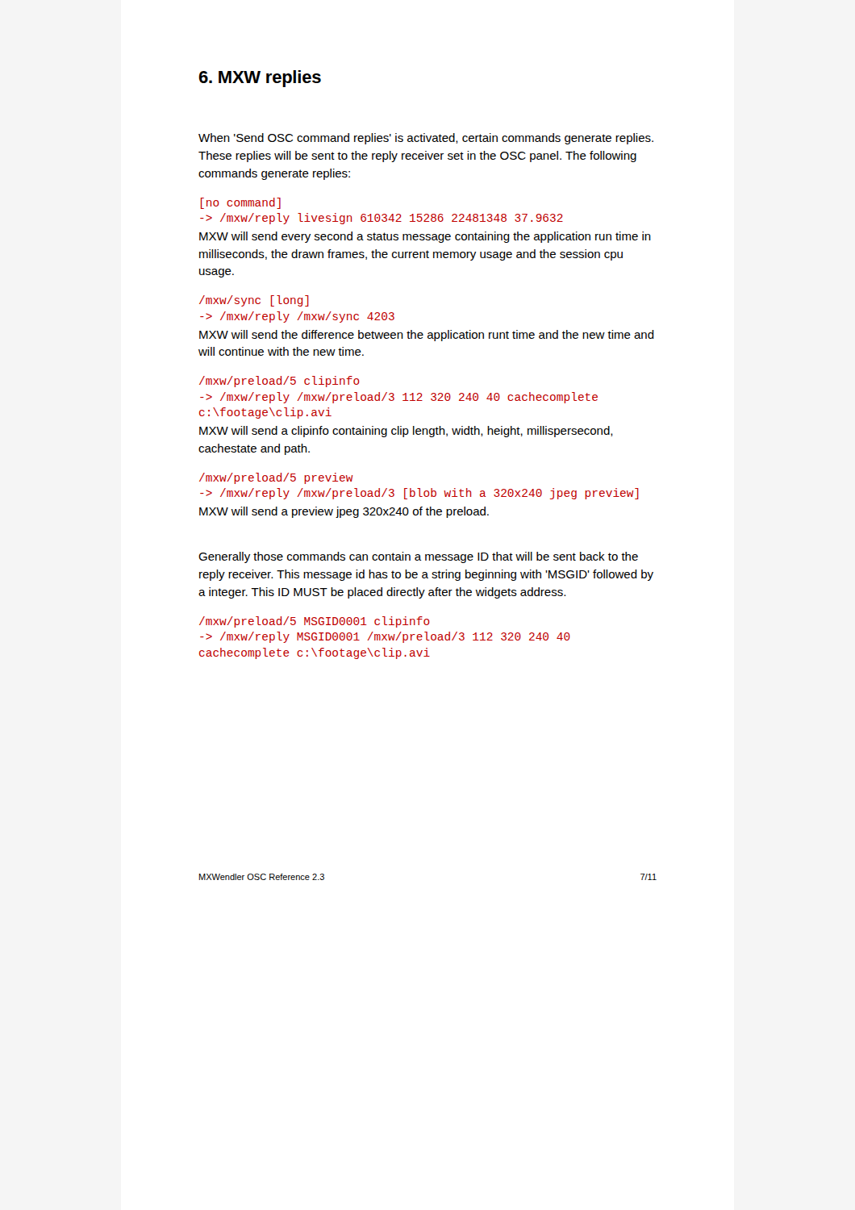6. MXW replies
When 'Send OSC command replies' is activated, certain commands generate replies. These replies will be sent to the reply receiver set in the OSC panel. The following commands generate replies:
[no command]
-> /mxw/reply livesign 610342 15286 22481348 37.9632
MXW will send every second a status message containing the application run time in milliseconds, the drawn frames, the current memory usage and the session cpu usage.
/mxw/sync [long]
-> /mxw/reply /mxw/sync 4203
MXW will send the difference between the application runt time and the new time and will continue with the new time.
/mxw/preload/5 clipinfo
-> /mxw/reply /mxw/preload/3 112 320 240 40 cachecomplete c:\footage\clip.avi
MXW will send a clipinfo containing clip length, width, height, millispersecond, cachestate and path.
/mxw/preload/5 preview
-> /mxw/reply /mxw/preload/3 [blob with a 320x240 jpeg preview]
MXW will send a preview jpeg 320x240 of the preload.
Generally those commands can contain a message ID that will be sent back to the reply receiver. This message id has to be a string beginning with 'MSGID' followed by a integer. This ID MUST be placed directly after the widgets address.
/mxw/preload/5 MSGID0001 clipinfo
-> /mxw/reply MSGID0001 /mxw/preload/3 112 320 240 40 cachecomplete c:\footage\clip.avi
MXWendler OSC Reference 2.3 7/11